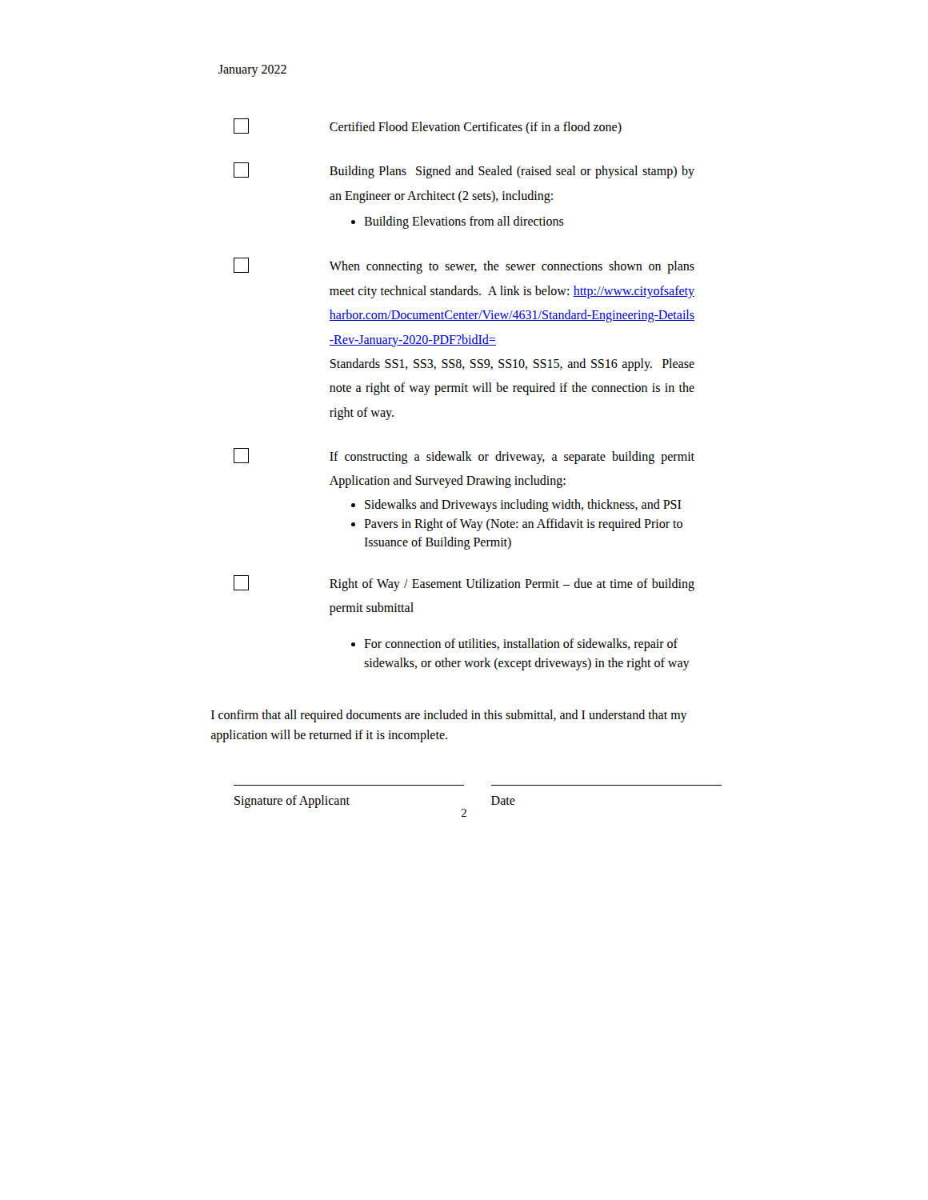January 2022
Certified Flood Elevation Certificates (if in a flood zone)
Building Plans Signed and Sealed (raised seal or physical stamp) by an Engineer or Architect (2 sets), including:
Building Elevations from all directions
When connecting to sewer, the sewer connections shown on plans meet city technical standards. A link is below: http://www.cityofsafetyharbor.com/DocumentCenter/View/4631/Standard-Engineering-Details-Rev-January-2020-PDF?bidId=
Standards SS1, SS3, SS8, SS9, SS10, SS15, and SS16 apply. Please note a right of way permit will be required if the connection is in the right of way.
If constructing a sidewalk or driveway, a separate building permit Application and Surveyed Drawing including:
Sidewalks and Driveways including width, thickness, and PSI
Pavers in Right of Way (Note: an Affidavit is required Prior to Issuance of Building Permit)
Right of Way / Easement Utilization Permit – due at time of building permit submittal
For connection of utilities, installation of sidewalks, repair of sidewalks, or other work (except driveways) in the right of way
I confirm that all required documents are included in this submittal, and I understand that my application will be returned if it is incomplete.
Signature of Applicant
Date
2